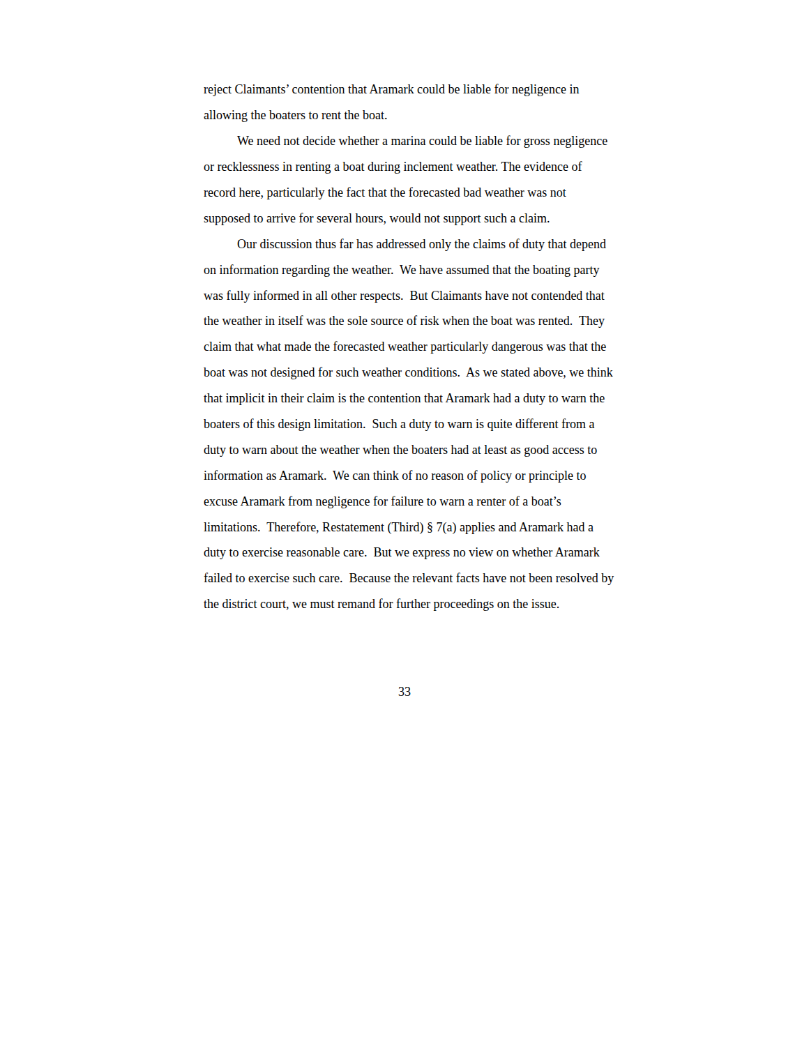reject Claimants’ contention that Aramark could be liable for negligence in allowing the boaters to rent the boat.
We need not decide whether a marina could be liable for gross negligence or recklessness in renting a boat during inclement weather. The evidence of record here, particularly the fact that the forecasted bad weather was not supposed to arrive for several hours, would not support such a claim.
Our discussion thus far has addressed only the claims of duty that depend on information regarding the weather. We have assumed that the boating party was fully informed in all other respects. But Claimants have not contended that the weather in itself was the sole source of risk when the boat was rented. They claim that what made the forecasted weather particularly dangerous was that the boat was not designed for such weather conditions. As we stated above, we think that implicit in their claim is the contention that Aramark had a duty to warn the boaters of this design limitation. Such a duty to warn is quite different from a duty to warn about the weather when the boaters had at least as good access to information as Aramark. We can think of no reason of policy or principle to excuse Aramark from negligence for failure to warn a renter of a boat’s limitations. Therefore, Restatement (Third) § 7(a) applies and Aramark had a duty to exercise reasonable care. But we express no view on whether Aramark failed to exercise such care. Because the relevant facts have not been resolved by the district court, we must remand for further proceedings on the issue.
33